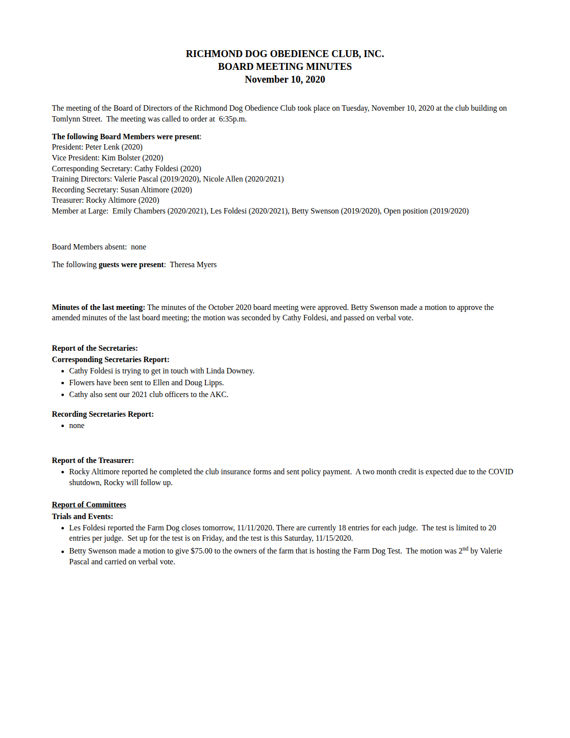RICHMOND DOG OBEDIENCE CLUB, INC.
BOARD MEETING MINUTES
November 10, 2020
The meeting of the Board of Directors of the Richmond Dog Obedience Club took place on Tuesday, November 10, 2020 at the club building on Tomlynn Street. The meeting was called to order at 6:35p.m.
The following Board Members were present:
President: Peter Lenk (2020)
Vice President: Kim Bolster (2020)
Corresponding Secretary: Cathy Foldesi (2020)
Training Directors: Valerie Pascal (2019/2020), Nicole Allen (2020/2021)
Recording Secretary: Susan Altimore (2020)
Treasurer: Rocky Altimore (2020)
Member at Large: Emily Chambers (2020/2021), Les Foldesi (2020/2021), Betty Swenson (2019/2020), Open position (2019/2020)
Board Members absent: none
The following guests were present: Theresa Myers
Minutes of the last meeting: The minutes of the October 2020 board meeting were approved. Betty Swenson made a motion to approve the amended minutes of the last board meeting; the motion was seconded by Cathy Foldesi, and passed on verbal vote.
Report of the Secretaries:
Corresponding Secretaries Report:
Cathy Foldesi is trying to get in touch with Linda Downey.
Flowers have been sent to Ellen and Doug Lipps.
Cathy also sent our 2021 club officers to the AKC.
Recording Secretaries Report:
none
Report of the Treasurer:
Rocky Altimore reported he completed the club insurance forms and sent policy payment. A two month credit is expected due to the COVID shutdown, Rocky will follow up.
Report of Committees
Trials and Events:
Les Foldesi reported the Farm Dog closes tomorrow, 11/11/2020. There are currently 18 entries for each judge. The test is limited to 20 entries per judge. Set up for the test is on Friday, and the test is this Saturday, 11/15/2020.
Betty Swenson made a motion to give $75.00 to the owners of the farm that is hosting the Farm Dog Test. The motion was 2nd by Valerie Pascal and carried on verbal vote.